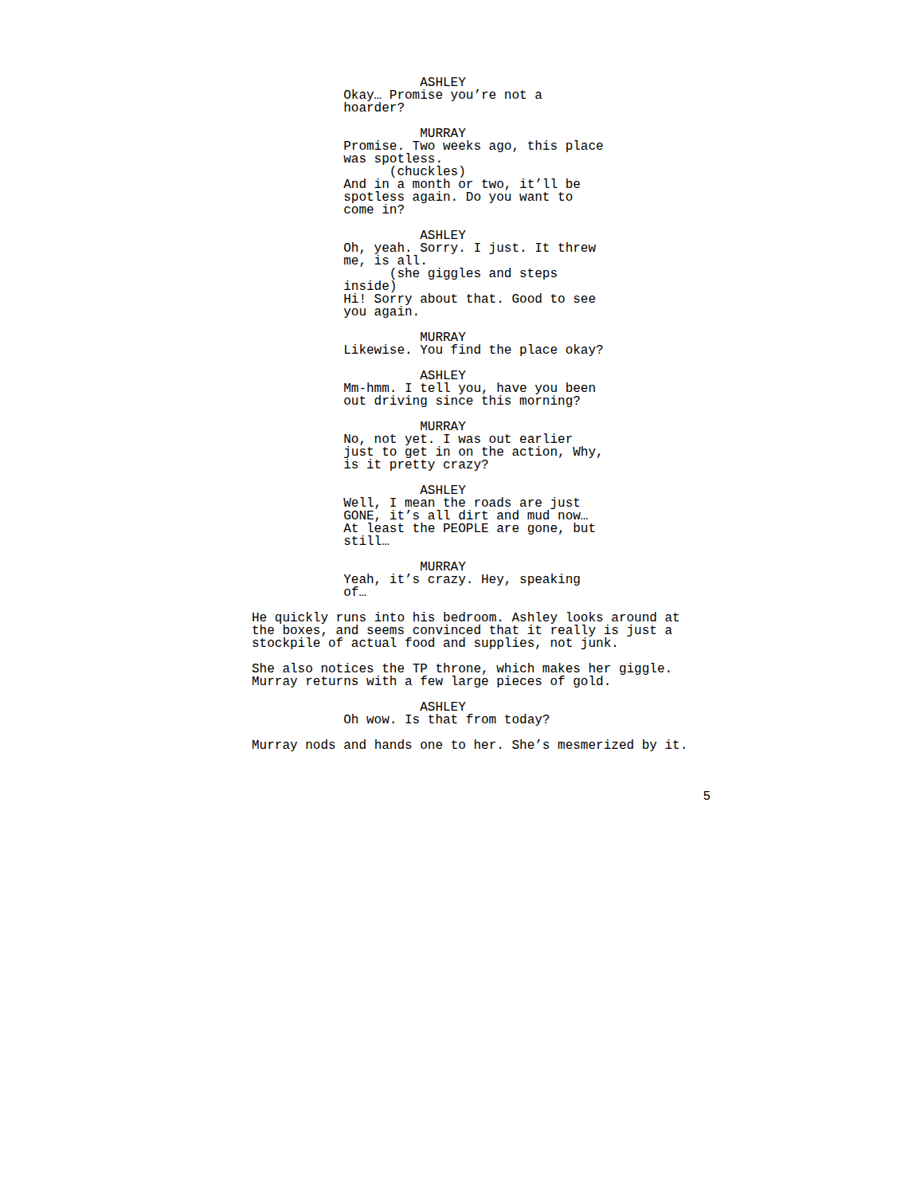ASHLEY
Okay… Promise you’re not a hoarder?
MURRAY
Promise. Two weeks ago, this place was spotless. (chuckles) And in a month or two, it’ll be spotless again. Do you want to come in?
ASHLEY
Oh, yeah. Sorry. I just. It threw me, is all. (she giggles and steps inside) Hi! Sorry about that. Good to see you again.
MURRAY
Likewise. You find the place okay?
ASHLEY
Mm-hmm. I tell you, have you been out driving since this morning?
MURRAY
No, not yet. I was out earlier just to get in on the action, Why, is it pretty crazy?
ASHLEY
Well, I mean the roads are just GONE, it’s all dirt and mud now… At least the PEOPLE are gone, but still…
MURRAY
Yeah, it’s crazy. Hey, speaking of…
He quickly runs into his bedroom. Ashley looks around at the boxes, and seems convinced that it really is just a stockpile of actual food and supplies, not junk.
She also notices the TP throne, which makes her giggle. Murray returns with a few large pieces of gold.
ASHLEY
Oh wow. Is that from today?
Murray nods and hands one to her. She’s mesmerized by it.
5